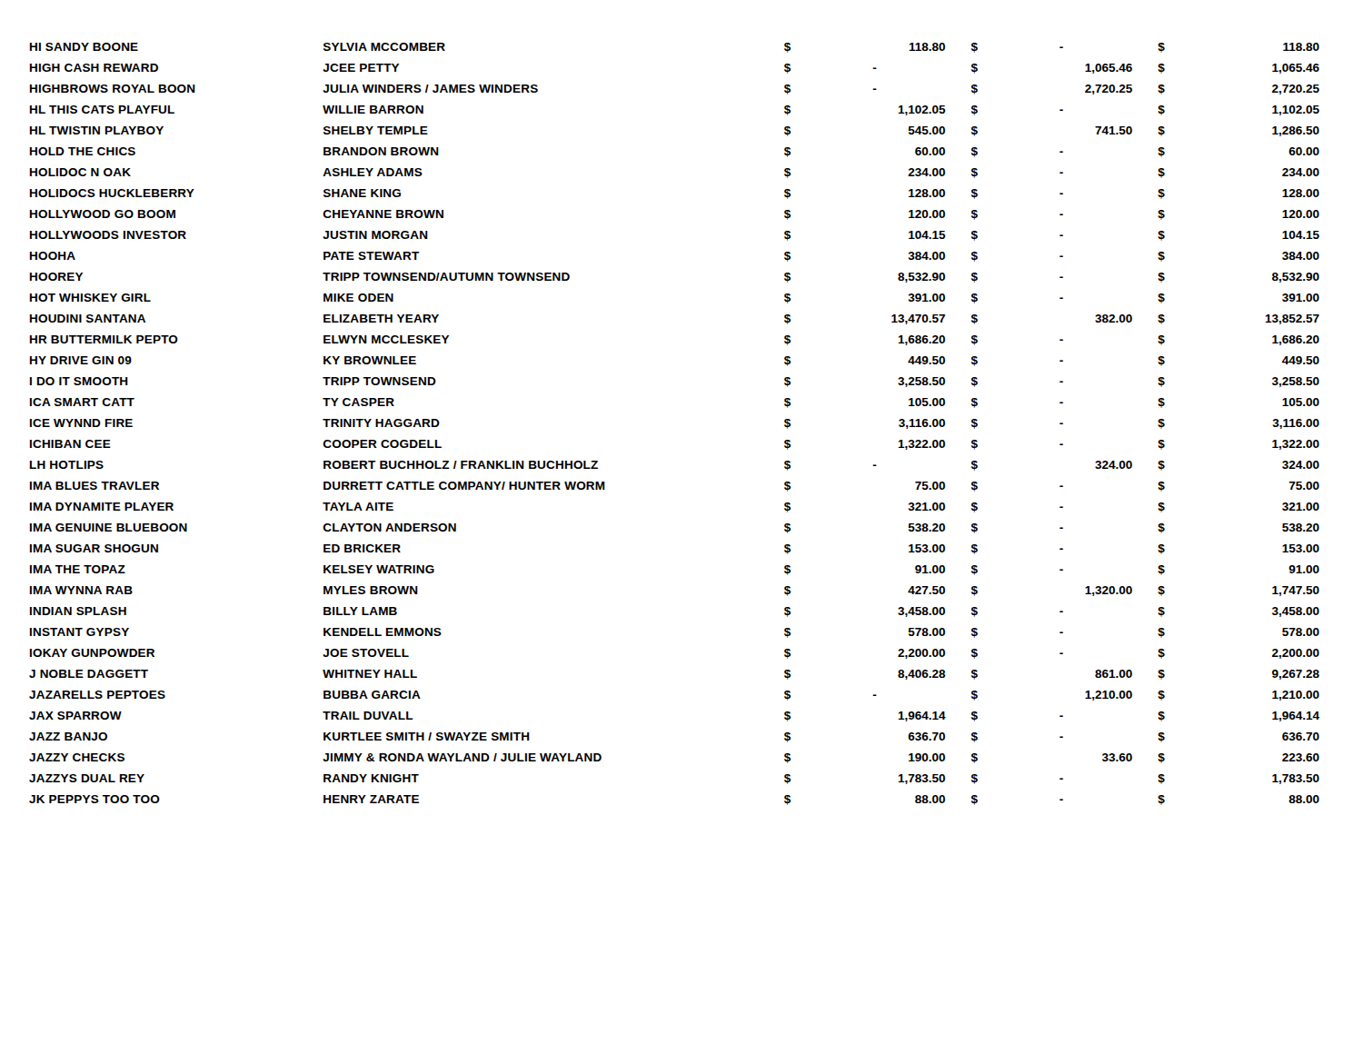| HI SANDY BOONE | SYLVIA MCCOMBER | $ | 118.80 | $ | - | $ | 118.80 |
| HIGH CASH REWARD | JCEE PETTY | $ | - | $ | 1,065.46 | $ | 1,065.46 |
| HIGHBROWS ROYAL BOON | JULIA WINDERS / JAMES WINDERS | $ | - | $ | 2,720.25 | $ | 2,720.25 |
| HL THIS CATS PLAYFUL | WILLIE BARRON | $ | 1,102.05 | $ | - | $ | 1,102.05 |
| HL TWISTIN PLAYBOY | SHELBY TEMPLE | $ | 545.00 | $ | 741.50 | $ | 1,286.50 |
| HOLD THE CHICS | BRANDON BROWN | $ | 60.00 | $ | - | $ | 60.00 |
| HOLIDOC N OAK | ASHLEY ADAMS | $ | 234.00 | $ | - | $ | 234.00 |
| HOLIDOCS HUCKLEBERRY | SHANE KING | $ | 128.00 | $ | - | $ | 128.00 |
| HOLLYWOOD GO BOOM | CHEYANNE BROWN | $ | 120.00 | $ | - | $ | 120.00 |
| HOLLYWOODS INVESTOR | JUSTIN MORGAN | $ | 104.15 | $ | - | $ | 104.15 |
| HOOHA | PATE STEWART | $ | 384.00 | $ | - | $ | 384.00 |
| HOOREY | TRIPP TOWNSEND/AUTUMN TOWNSEND | $ | 8,532.90 | $ | - | $ | 8,532.90 |
| HOT WHISKEY GIRL | MIKE ODEN | $ | 391.00 | $ | - | $ | 391.00 |
| HOUDINI SANTANA | ELIZABETH YEARY | $ | 13,470.57 | $ | 382.00 | $ | 13,852.57 |
| HR BUTTERMILK PEPTO | ELWYN MCCLESKEY | $ | 1,686.20 | $ | - | $ | 1,686.20 |
| HY DRIVE GIN 09 | KY BROWNLEE | $ | 449.50 | $ | - | $ | 449.50 |
| I DO IT SMOOTH | TRIPP TOWNSEND | $ | 3,258.50 | $ | - | $ | 3,258.50 |
| ICA SMART CATT | TY CASPER | $ | 105.00 | $ | - | $ | 105.00 |
| ICE WYNND FIRE | TRINITY HAGGARD | $ | 3,116.00 | $ | - | $ | 3,116.00 |
| ICHIBAN CEE | COOPER COGDELL | $ | 1,322.00 | $ | - | $ | 1,322.00 |
| LH HOTLIPS | ROBERT BUCHHOLZ / FRANKLIN BUCHHOLZ | $ | - | $ | 324.00 | $ | 324.00 |
| IMA BLUES TRAVLER | DURRETT CATTLE COMPANY/ HUNTER WORM | $ | 75.00 | $ | - | $ | 75.00 |
| IMA DYNAMITE PLAYER | TAYLA AITE | $ | 321.00 | $ | - | $ | 321.00 |
| IMA GENUINE BLUEBOON | CLAYTON ANDERSON | $ | 538.20 | $ | - | $ | 538.20 |
| IMA SUGAR SHOGUN | ED BRICKER | $ | 153.00 | $ | - | $ | 153.00 |
| IMA THE TOPAZ | KELSEY WATRING | $ | 91.00 | $ | - | $ | 91.00 |
| IMA WYNNA RAB | MYLES BROWN | $ | 427.50 | $ | 1,320.00 | $ | 1,747.50 |
| INDIAN SPLASH | BILLY LAMB | $ | 3,458.00 | $ | - | $ | 3,458.00 |
| INSTANT GYPSY | KENDELL EMMONS | $ | 578.00 | $ | - | $ | 578.00 |
| IOKAY GUNPOWDER | JOE STOVELL | $ | 2,200.00 | $ | - | $ | 2,200.00 |
| J NOBLE DAGGETT | WHITNEY HALL | $ | 8,406.28 | $ | 861.00 | $ | 9,267.28 |
| JAZARELLS PEPTOES | BUBBA GARCIA | $ | - | $ | 1,210.00 | $ | 1,210.00 |
| JAX SPARROW | TRAIL DUVALL | $ | 1,964.14 | $ | - | $ | 1,964.14 |
| JAZZ BANJO | KURTLEE SMITH / SWAYZE SMITH | $ | 636.70 | $ | - | $ | 636.70 |
| JAZZY CHECKS | JIMMY & RONDA WAYLAND / JULIE WAYLAND | $ | 190.00 | $ | 33.60 | $ | 223.60 |
| JAZZYS DUAL REY | RANDY KNIGHT | $ | 1,783.50 | $ | - | $ | 1,783.50 |
| JK PEPPYS TOO TOO | HENRY ZARATE | $ | 88.00 | $ | - | $ | 88.00 |